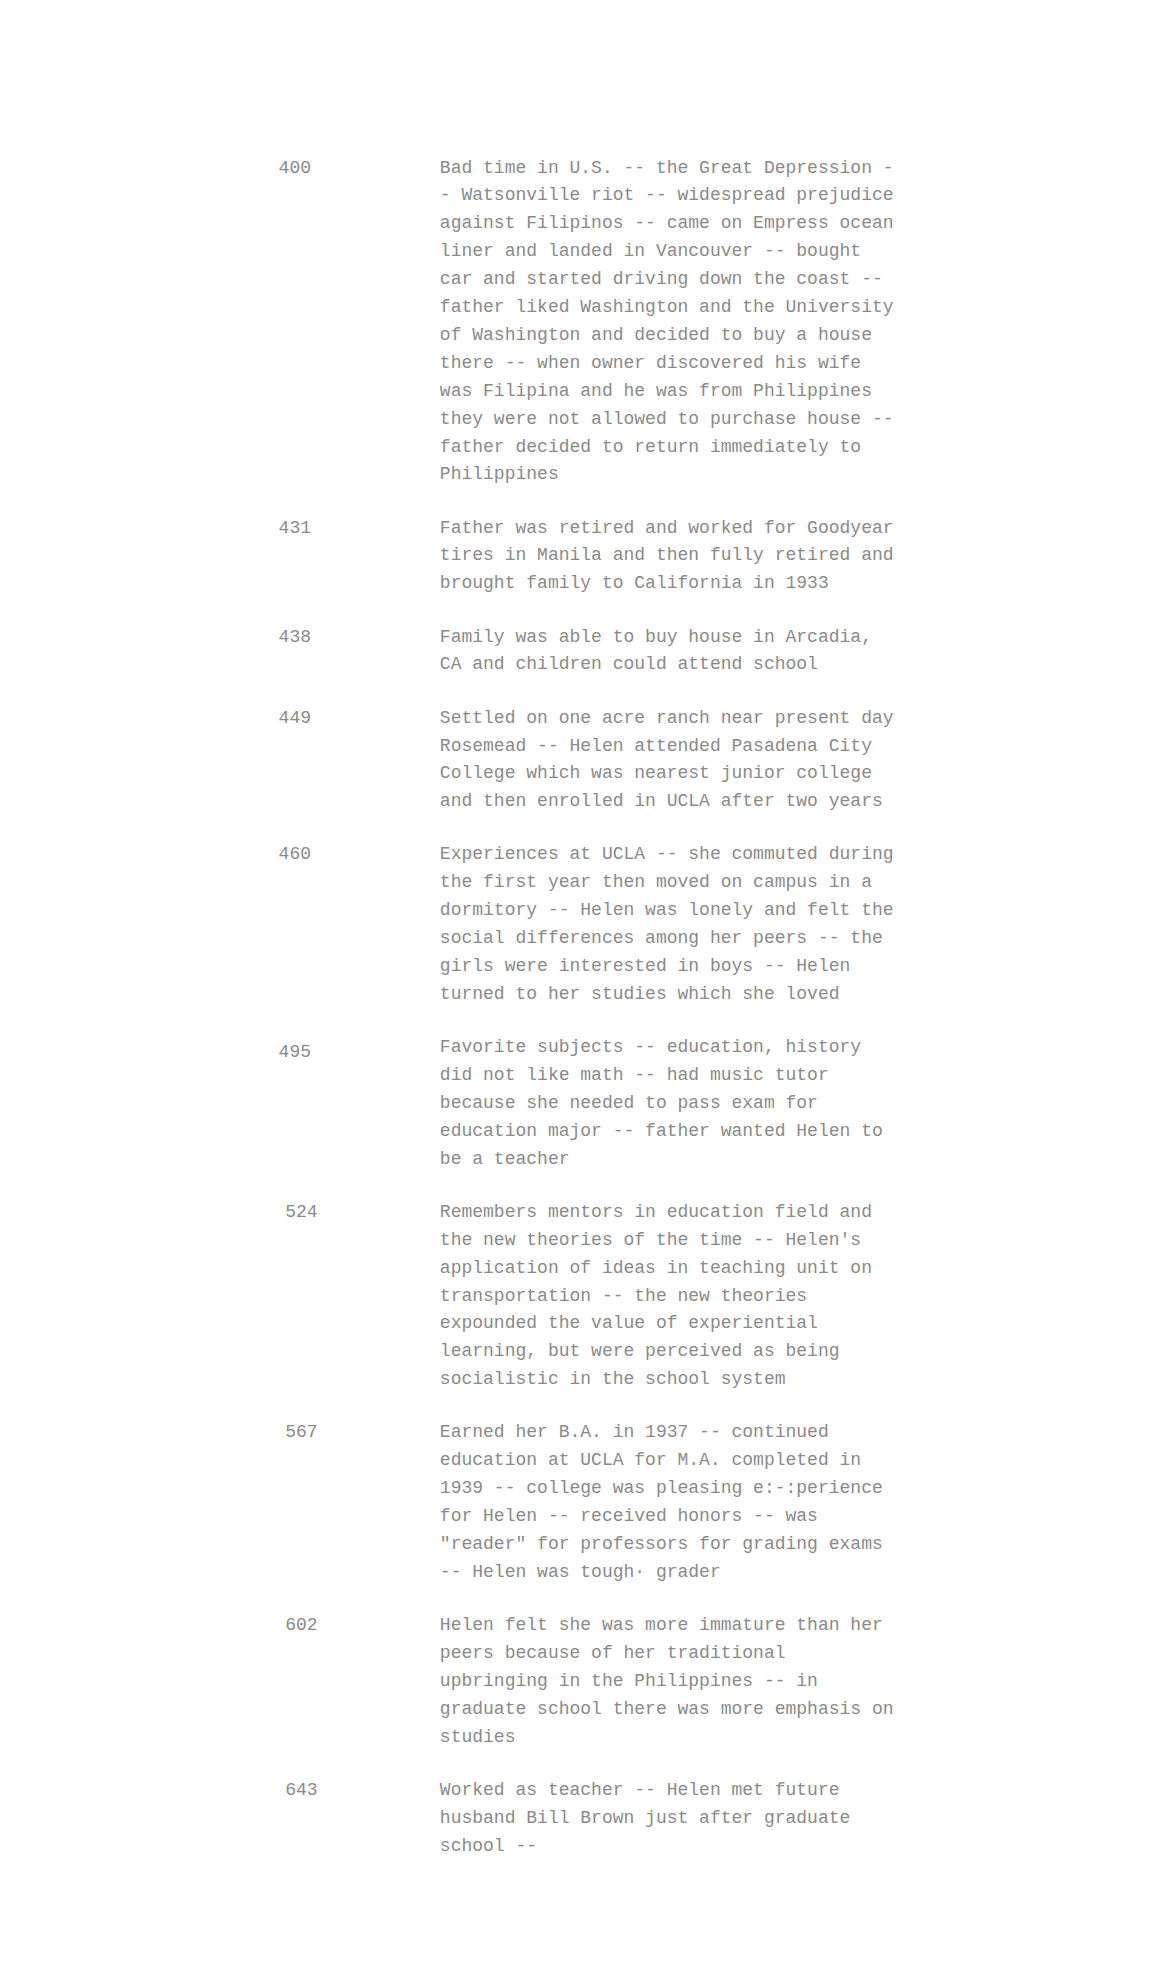| 400 | Bad time in U.S. -- the Great Depression -- Watsonville riot -- widespread prejudice against Filipinos -- came on Empress ocean liner and landed in Vancouver -- bought car and started driving down the coast -- father liked Washington and the University of Washington and decided to buy a house there -- when owner discovered his wife was Filipina and he was from Philippines they were not allowed to purchase house -- father decided to return immediately to Philippines |
| 431 | Father was retired and worked for Goodyear tires in Manila and then fully retired and brought family to California in 1933 |
| 438 | Family was able to buy house in Arcadia, CA and children could attend school |
| 449 | Settled on one acre ranch near present day Rosemead -- Helen attended Pasadena City College which was nearest junior college and then enrolled in UCLA after two years |
| 460 | Experiences at UCLA -- she commuted during the first year then moved on campus in a dormitory -- Helen was lonely and felt the social differences among her peers -- the girls were interested in boys -- Helen turned to her studies which she loved |
| 495 | Favorite subjects -- education, history did not like math -- had music tutor because she needed to pass exam for education major -- father wanted Helen to be a teacher |
| 524 | Remembers mentors in education field and the new theories of the time -- Helen's application of ideas in teaching unit on transportation -- the new theories expounded the value of experiential learning, but were perceived as being socialistic in the school system |
| 567 | Earned her B.A. in 1937 -- continued education at UCLA for M.A. completed in 1939 -- college was pleasing e:-:perience for Helen -- received honors -- was "reader" for professors for grading exams -- Helen was tough· grader |
| 602 | Helen felt she was more immature than her peers because of her traditional upbringing in the Philippines -- in graduate school there was more emphasis on studies |
| 643 | Worked as teacher -- Helen met future husband Bill Brown just after graduate school -- |